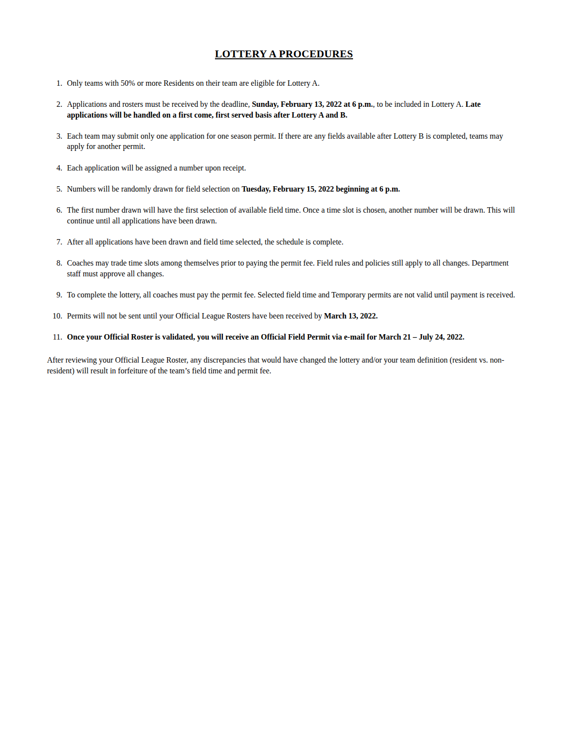LOTTERY A PROCEDURES
Only teams with 50% or more Residents on their team are eligible for Lottery A.
Applications and rosters must be received by the deadline, Sunday, February 13, 2022 at 6 p.m., to be included in Lottery A. Late applications will be handled on a first come, first served basis after Lottery A and B.
Each team may submit only one application for one season permit. If there are any fields available after Lottery B is completed, teams may apply for another permit.
Each application will be assigned a number upon receipt.
Numbers will be randomly drawn for field selection on Tuesday, February 15, 2022 beginning at 6 p.m.
The first number drawn will have the first selection of available field time. Once a time slot is chosen, another number will be drawn. This will continue until all applications have been drawn.
After all applications have been drawn and field time selected, the schedule is complete.
Coaches may trade time slots among themselves prior to paying the permit fee. Field rules and policies still apply to all changes. Department staff must approve all changes.
To complete the lottery, all coaches must pay the permit fee. Selected field time and Temporary permits are not valid until payment is received.
Permits will not be sent until your Official League Rosters have been received by March 13, 2022.
Once your Official Roster is validated, you will receive an Official Field Permit via e-mail for March 21 – July 24, 2022.
After reviewing your Official League Roster, any discrepancies that would have changed the lottery and/or your team definition (resident vs. non-resident) will result in forfeiture of the team’s field time and permit fee.